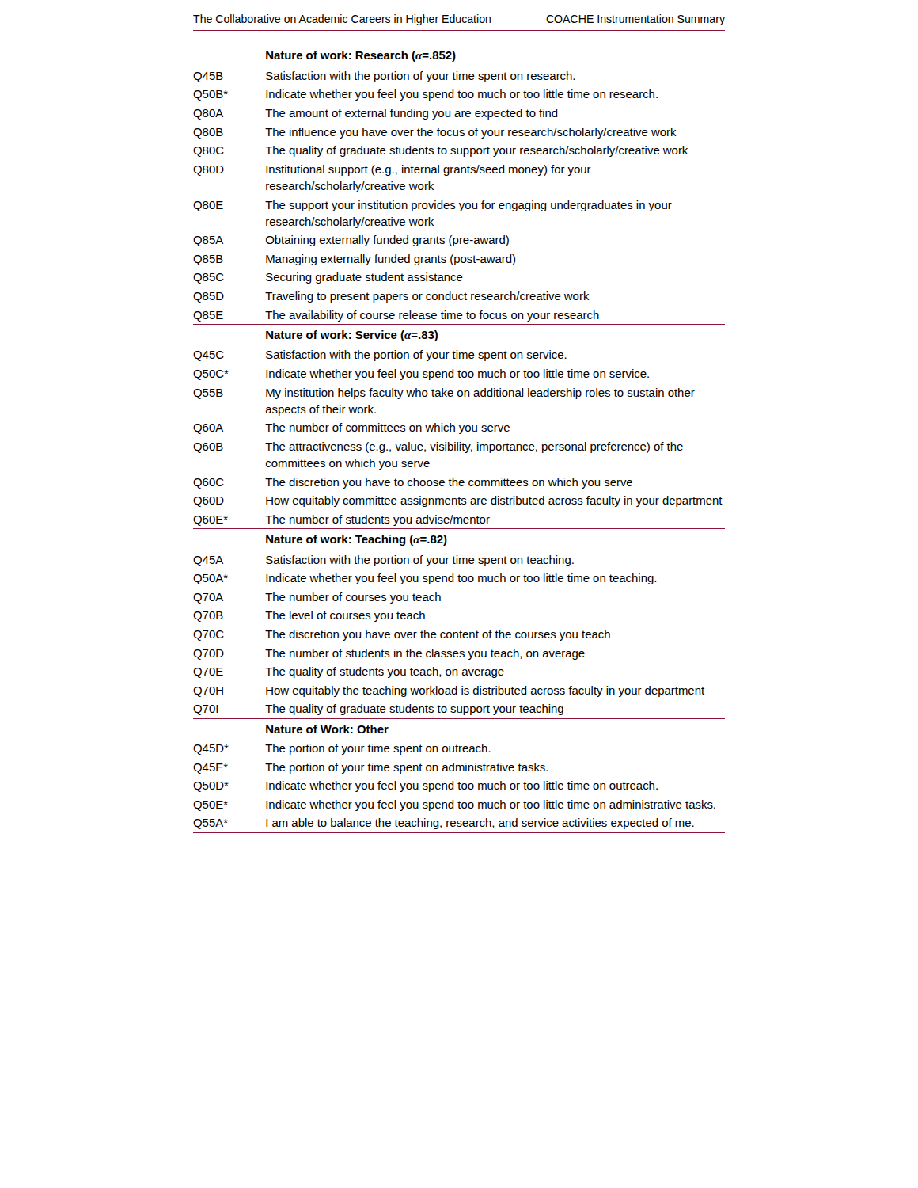The Collaborative on Academic Careers in Higher Education
COACHE Instrumentation Summary
| | Nature of work: Research ( α =.852) |
| Q45B | Satisfaction with the portion of your time spent on research. |
| Q50B* | Indicate whether you feel you spend too much or too little time on research. |
| Q80A | The amount of external funding you are expected to find |
| Q80B | The influence you have over the focus of your research/scholarly/creative work |
| Q80C | The quality of graduate students to support your research/scholarly/creative work |
| Q80D | Institutional support (e.g., internal grants/seed money) for your research/scholarly/creative work |
| Q80E | The support your institution provides you for engaging undergraduates in your research/scholarly/creative work |
| Q85A | Obtaining externally funded grants (pre-award) |
| Q85B | Managing externally funded grants (post-award) |
| Q85C | Securing graduate student assistance |
| Q85D | Traveling to present papers or conduct research/creative work |
| Q85E | The availability of course release time to focus on your research |
| | Nature of work: Service ( α =.83) |
| Q45C | Satisfaction with the portion of your time spent on service. |
| Q50C* | Indicate whether you feel you spend too much or too little time on service. |
| Q55B | My institution helps faculty who take on additional leadership roles to sustain other aspects of their work. |
| Q60A | The number of committees on which you serve |
| Q60B | The attractiveness (e.g., value, visibility, importance, personal preference) of the committees on which you serve |
| Q60C | The discretion you have to choose the committees on which you serve |
| Q60D | How equitably committee assignments are distributed across faculty in your department |
| Q60E* | The number of students you advise/mentor |
| | Nature of work: Teaching ( α =.82) |
| Q45A | Satisfaction with the portion of your time spent on teaching. |
| Q50A* | Indicate whether you feel you spend too much or too little time on teaching. |
| Q70A | The number of courses you teach |
| Q70B | The level of courses you teach |
| Q70C | The discretion you have over the content of the courses you teach |
| Q70D | The number of students in the classes you teach, on average |
| Q70E | The quality of students you teach, on average |
| Q70H | How equitably the teaching workload is distributed across faculty in your department |
| Q70I | The quality of graduate students to support your teaching |
| | Nature of Work: Other |
| Q45D* | The portion of your time spent on outreach. |
| Q45E* | The portion of your time spent on administrative tasks. |
| Q50D* | Indicate whether you feel you spend too much or too little time on outreach. |
| Q50E* | Indicate whether you feel you spend too much or too little time on administrative tasks. |
| Q55A* | I am able to balance the teaching, research, and service activities expected of me. |